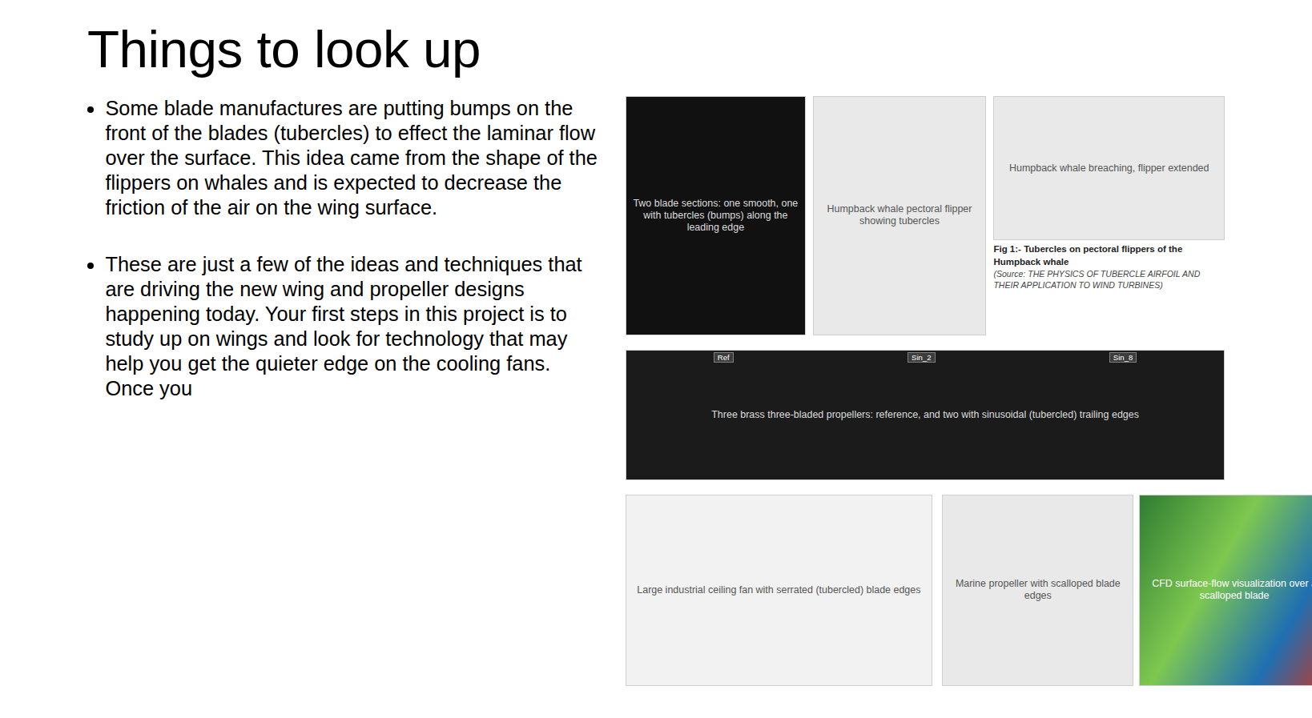Things to look up
Some blade manufactures are putting bumps on the front of the blades (tubercles) to effect the laminar flow over the surface. This idea came from the shape of the flippers on whales and is expected to decrease the friction of the air on the wing surface.
These are just a few of the ideas and techniques that are driving the new wing and propeller designs happening today. Your first steps in this project is to study up on wings and look for technology that may help you get the quieter edge on the cooling fans. Once you
Two blade sections: one smooth, one with tubercles (bumps) along the leading edge
Humpback whale pectoral flipper showing tubercles
Humpback whale breaching, flipper extended
Fig 1:- Tubercles on pectoral flippers of the Humpback whale (Source: THE PHYSICS OF TUBERCLE AIRFOIL AND THEIR APPLICATION TO WIND TURBINES)
Ref Sin_2 Sin_8
Three brass three-bladed propellers: reference, and two with sinusoidal (tubercled) trailing edges
Large industrial ceiling fan with serrated (tubercled) blade edges
Marine propeller with scalloped blade edges
CFD surface-flow visualization over a scalloped blade